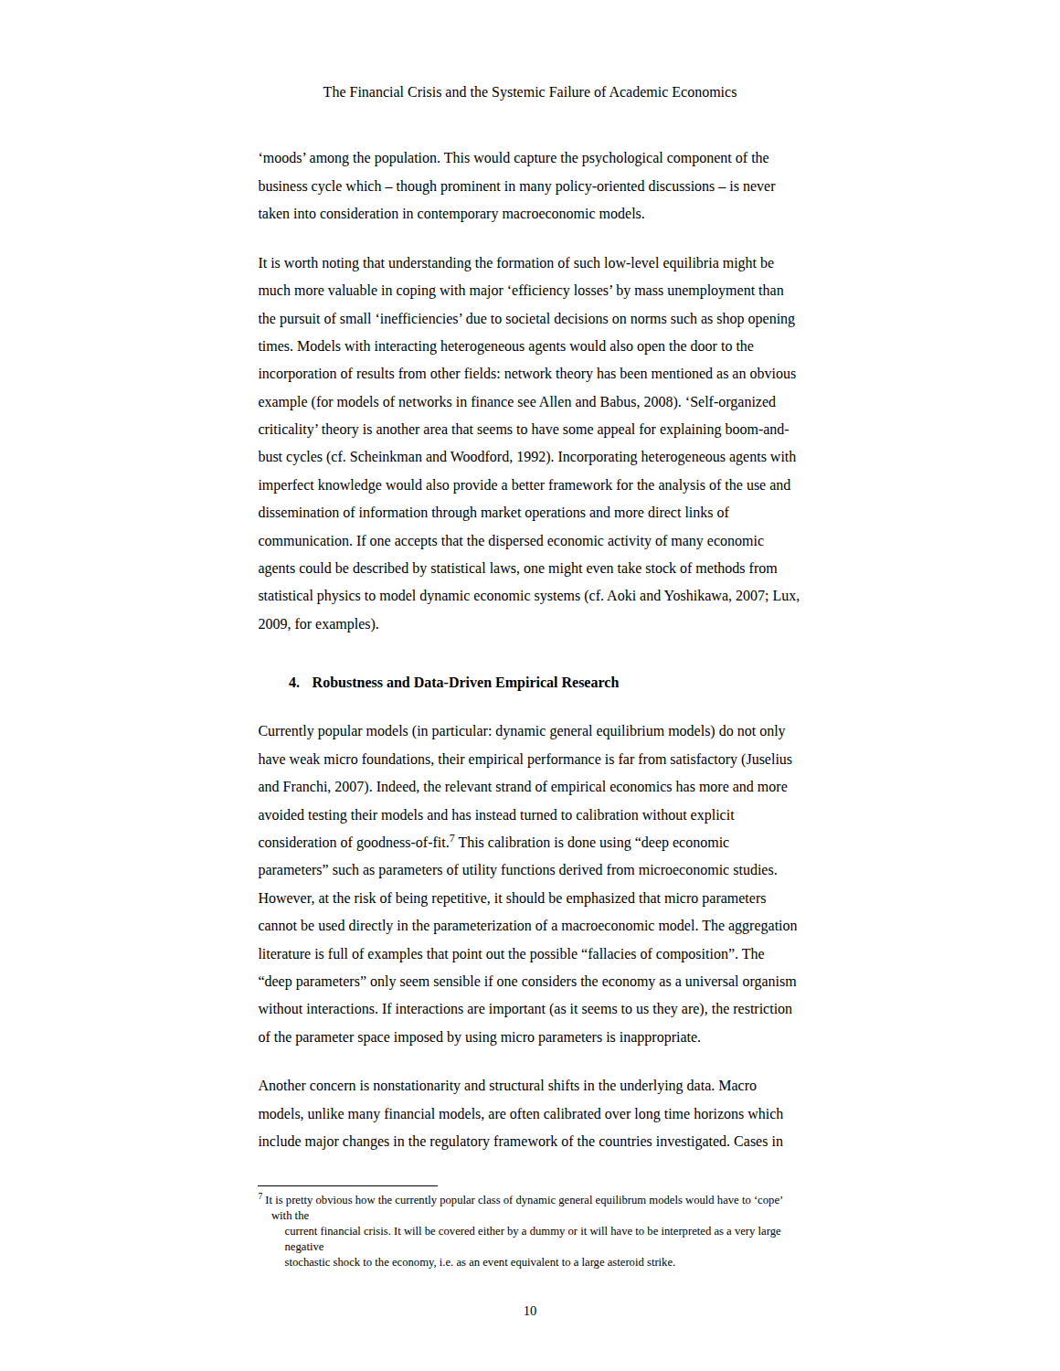The Financial Crisis and the Systemic Failure of Academic Economics
‘moods’ among the population. This would capture the psychological component of the business cycle which – though prominent in many policy-oriented discussions – is never taken into consideration in contemporary macroeconomic models.
It is worth noting that understanding the formation of such low-level equilibria might be much more valuable in coping with major ‘efficiency losses’ by mass unemployment than the pursuit of small ‘inefficiencies’ due to societal decisions on norms such as shop opening times. Models with interacting heterogeneous agents would also open the door to the incorporation of results from other fields: network theory has been mentioned as an obvious example (for models of networks in finance see Allen and Babus, 2008). ‘Self-organized criticality’ theory is another area that seems to have some appeal for explaining boom-and-bust cycles (cf. Scheinkman and Woodford, 1992). Incorporating heterogeneous agents with imperfect knowledge would also provide a better framework for the analysis of the use and dissemination of information through market operations and more direct links of communication. If one accepts that the dispersed economic activity of many economic agents could be described by statistical laws, one might even take stock of methods from statistical physics to model dynamic economic systems (cf. Aoki and Yoshikawa, 2007; Lux, 2009, for examples).
4. Robustness and Data-Driven Empirical Research
Currently popular models (in particular: dynamic general equilibrium models) do not only have weak micro foundations, their empirical performance is far from satisfactory (Juselius and Franchi, 2007). Indeed, the relevant strand of empirical economics has more and more avoided testing their models and has instead turned to calibration without explicit consideration of goodness-of-fit.7 This calibration is done using “deep economic parameters” such as parameters of utility functions derived from microeconomic studies. However, at the risk of being repetitive, it should be emphasized that micro parameters cannot be used directly in the parameterization of a macroeconomic model. The aggregation literature is full of examples that point out the possible “fallacies of composition”. The “deep parameters” only seem sensible if one considers the economy as a universal organism without interactions. If interactions are important (as it seems to us they are), the restriction of the parameter space imposed by using micro parameters is inappropriate.
Another concern is nonstationarity and structural shifts in the underlying data. Macro models, unlike many financial models, are often calibrated over long time horizons which include major changes in the regulatory framework of the countries investigated. Cases in
7 It is pretty obvious how the currently popular class of dynamic general equilibrum models would have to ‘cope’ with the current financial crisis. It will be covered either by a dummy or it will have to be interpreted as a very large negative stochastic shock to the economy, i.e. as an event equivalent to a large asteroid strike.
10